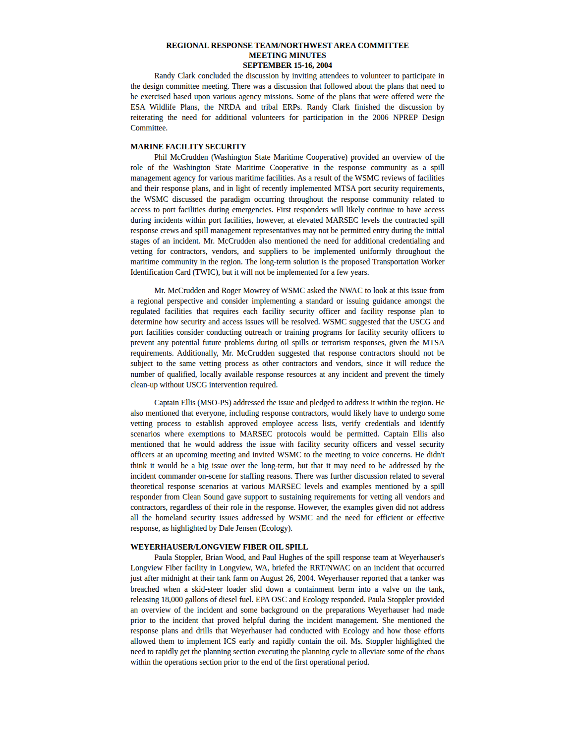Regional Response Team/Northwest Area Committee Meeting Minutes September 15-16, 2004
Randy Clark concluded the discussion by inviting attendees to volunteer to participate in the design committee meeting. There was a discussion that followed about the plans that need to be exercised based upon various agency missions. Some of the plans that were offered were the ESA Wildlife Plans, the NRDA and tribal ERPs. Randy Clark finished the discussion by reiterating the need for additional volunteers for participation in the 2006 NPREP Design Committee.
Marine Facility Security
Phil McCrudden (Washington State Maritime Cooperative) provided an overview of the role of the Washington State Maritime Cooperative in the response community as a spill management agency for various maritime facilities. As a result of the WSMC reviews of facilities and their response plans, and in light of recently implemented MTSA port security requirements, the WSMC discussed the paradigm occurring throughout the response community related to access to port facilities during emergencies. First responders will likely continue to have access during incidents within port facilities, however, at elevated MARSEC levels the contracted spill response crews and spill management representatives may not be permitted entry during the initial stages of an incident. Mr. McCrudden also mentioned the need for additional credentialing and vetting for contractors, vendors, and suppliers to be implemented uniformly throughout the maritime community in the region. The long-term solution is the proposed Transportation Worker Identification Card (TWIC), but it will not be implemented for a few years.
Mr. McCrudden and Roger Mowrey of WSMC asked the NWAC to look at this issue from a regional perspective and consider implementing a standard or issuing guidance amongst the regulated facilities that requires each facility security officer and facility response plan to determine how security and access issues will be resolved. WSMC suggested that the USCG and port facilities consider conducting outreach or training programs for facility security officers to prevent any potential future problems during oil spills or terrorism responses, given the MTSA requirements. Additionally, Mr. McCrudden suggested that response contractors should not be subject to the same vetting process as other contractors and vendors, since it will reduce the number of qualified, locally available response resources at any incident and prevent the timely clean-up without USCG intervention required.
Captain Ellis (MSO-PS) addressed the issue and pledged to address it within the region. He also mentioned that everyone, including response contractors, would likely have to undergo some vetting process to establish approved employee access lists, verify credentials and identify scenarios where exemptions to MARSEC protocols would be permitted. Captain Ellis also mentioned that he would address the issue with facility security officers and vessel security officers at an upcoming meeting and invited WSMC to the meeting to voice concerns. He didn't think it would be a big issue over the long-term, but that it may need to be addressed by the incident commander on-scene for staffing reasons. There was further discussion related to several theoretical response scenarios at various MARSEC levels and examples mentioned by a spill responder from Clean Sound gave support to sustaining requirements for vetting all vendors and contractors, regardless of their role in the response. However, the examples given did not address all the homeland security issues addressed by WSMC and the need for efficient or effective response, as highlighted by Dale Jensen (Ecology).
Weyerhauser/Longview Fiber Oil Spill
Paula Stoppler, Brian Wood, and Paul Hughes of the spill response team at Weyerhauser's Longview Fiber facility in Longview, WA, briefed the RRT/NWAC on an incident that occurred just after midnight at their tank farm on August 26, 2004. Weyerhauser reported that a tanker was breached when a skid-steer loader slid down a containment berm into a valve on the tank, releasing 18,000 gallons of diesel fuel. EPA OSC and Ecology responded. Paula Stoppler provided an overview of the incident and some background on the preparations Weyerhauser had made prior to the incident that proved helpful during the incident management. She mentioned the response plans and drills that Weyerhauser had conducted with Ecology and how those efforts allowed them to implement ICS early and rapidly contain the oil. Ms. Stoppler highlighted the need to rapidly get the planning section executing the planning cycle to alleviate some of the chaos within the operations section prior to the end of the first operational period.